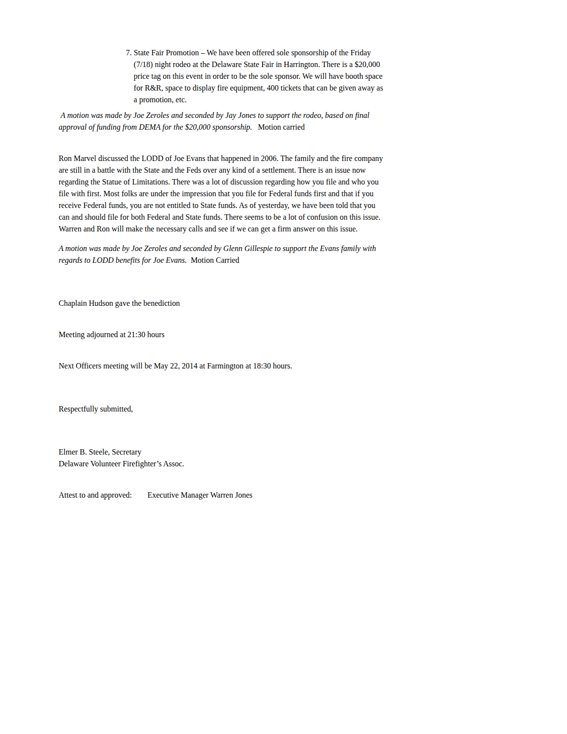State Fair Promotion – We have been offered sole sponsorship of the Friday (7/18) night rodeo at the Delaware State Fair in Harrington. There is a $20,000 price tag on this event in order to be the sole sponsor. We will have booth space for R&R, space to display fire equipment, 400 tickets that can be given away as a promotion, etc.
A motion was made by Joe Zeroles and seconded by Jay Jones to support the rodeo, based on final approval of funding from DEMA for the $20,000 sponsorship. Motion carried
Ron Marvel discussed the LODD of Joe Evans that happened in 2006. The family and the fire company are still in a battle with the State and the Feds over any kind of a settlement. There is an issue now regarding the Statue of Limitations. There was a lot of discussion regarding how you file and who you file with first. Most folks are under the impression that you file for Federal funds first and that if you receive Federal funds, you are not entitled to State funds. As of yesterday, we have been told that you can and should file for both Federal and State funds. There seems to be a lot of confusion on this issue. Warren and Ron will make the necessary calls and see if we can get a firm answer on this issue.
A motion was made by Joe Zeroles and seconded by Glenn Gillespie to support the Evans family with regards to LODD benefits for Joe Evans. Motion Carried
Chaplain Hudson gave the benediction
Meeting adjourned at 21:30 hours
Next Officers meeting will be May 22, 2014 at Farmington at 18:30 hours.
Respectfully submitted,
Elmer B. Steele, Secretary
Delaware Volunteer Firefighter’s Assoc.
Attest to and approved: Executive Manager Warren Jones